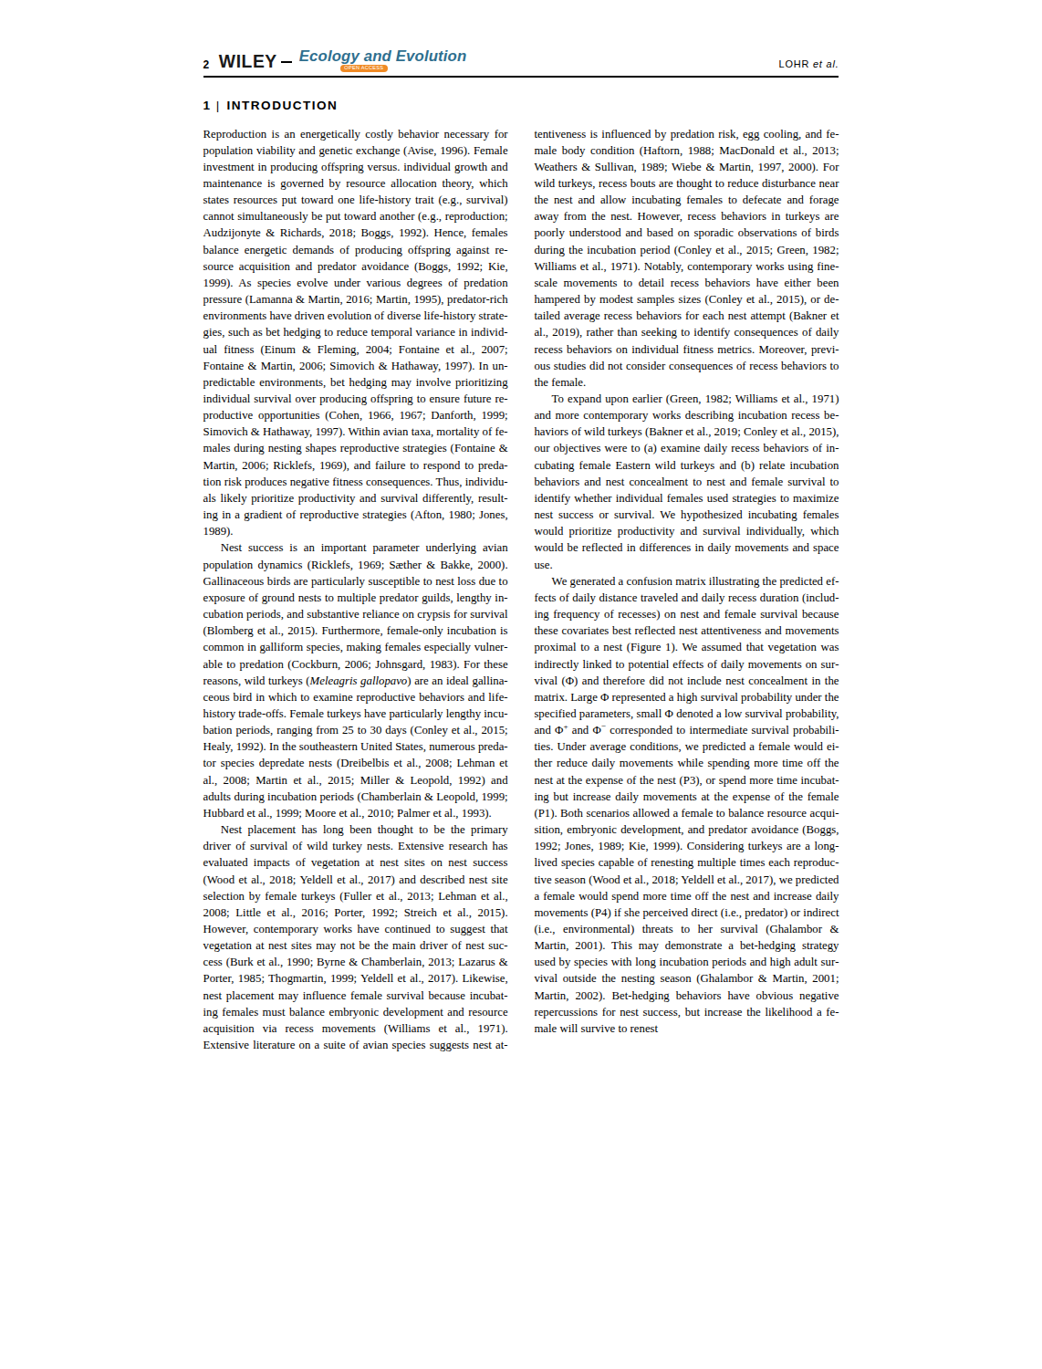2 WILEY Ecology and Evolution Open Access
LOHR et al.
1|INTRODUCTION
Reproduction is an energetically costly behavior necessary for population viability and genetic exchange (Avise, 1996). Female investment in producing offspring versus. individual growth and maintenance is governed by resource allocation theory, which states resources put toward one life-history trait (e.g., survival) cannot simultaneously be put toward another (e.g., reproduction; Audzijonyte & Richards, 2018; Boggs, 1992). Hence, females balance energetic demands of producing offspring against resource acquisition and predator avoidance (Boggs, 1992; Kie, 1999). As species evolve under various degrees of predation pressure (Lamanna & Martin, 2016; Martin, 1995), predator-rich environments have driven evolution of diverse life-history strategies, such as bet hedging to reduce temporal variance in individual fitness (Einum & Fleming, 2004; Fontaine et al., 2007; Fontaine & Martin, 2006; Simovich & Hathaway, 1997). In unpredictable environments, bet hedging may involve prioritizing individual survival over producing offspring to ensure future reproductive opportunities (Cohen, 1966, 1967; Danforth, 1999; Simovich & Hathaway, 1997). Within avian taxa, mortality of females during nesting shapes reproductive strategies (Fontaine & Martin, 2006; Ricklefs, 1969), and failure to respond to predation risk produces negative fitness consequences. Thus, individuals likely prioritize productivity and survival differently, resulting in a gradient of reproductive strategies (Afton, 1980; Jones, 1989).
Nest success is an important parameter underlying avian population dynamics (Ricklefs, 1969; Sæther & Bakke, 2000). Gallinaceous birds are particularly susceptible to nest loss due to exposure of ground nests to multiple predator guilds, lengthy incubation periods, and substantive reliance on crypsis for survival (Blomberg et al., 2015). Furthermore, female-only incubation is common in galliform species, making females especially vulnerable to predation (Cockburn, 2006; Johnsgard, 1983). For these reasons, wild turkeys (Meleagris gallopavo) are an ideal gallinaceous bird in which to examine reproductive behaviors and life-history trade-offs. Female turkeys have particularly lengthy incubation periods, ranging from 25 to 30 days (Conley et al., 2015; Healy, 1992). In the southeastern United States, numerous predator species depredate nests (Dreibelbis et al., 2008; Lehman et al., 2008; Martin et al., 2015; Miller & Leopold, 1992) and adults during incubation periods (Chamberlain & Leopold, 1999; Hubbard et al., 1999; Moore et al., 2010; Palmer et al., 1993).
Nest placement has long been thought to be the primary driver of survival of wild turkey nests. Extensive research has evaluated impacts of vegetation at nest sites on nest success (Wood et al., 2018; Yeldell et al., 2017) and described nest site selection by female turkeys (Fuller et al., 2013; Lehman et al., 2008; Little et al., 2016; Porter, 1992; Streich et al., 2015). However, contemporary works have continued to suggest that vegetation at nest sites may not be the main driver of nest success (Burk et al., 1990; Byrne & Chamberlain, 2013; Lazarus & Porter, 1985; Thogmartin, 1999; Yeldell et al., 2017). Likewise, nest placement may influence female survival because incubating females must balance embryonic development and resource acquisition via recess movements (Williams et al., 1971). Extensive literature on a suite of avian species suggests nest attentiveness is influenced by predation risk, egg cooling, and female body condition (Haftorn, 1988; MacDonald et al., 2013; Weathers & Sullivan, 1989; Wiebe & Martin, 1997, 2000). For wild turkeys, recess bouts are thought to reduce disturbance near the nest and allow incubating females to defecate and forage away from the nest. However, recess behaviors in turkeys are poorly understood and based on sporadic observations of birds during the incubation period (Conley et al., 2015; Green, 1982; Williams et al., 1971). Notably, contemporary works using fine-scale movements to detail recess behaviors have either been hampered by modest samples sizes (Conley et al., 2015), or detailed average recess behaviors for each nest attempt (Bakner et al., 2019), rather than seeking to identify consequences of daily recess behaviors on individual fitness metrics. Moreover, previous studies did not consider consequences of recess behaviors to the female.
To expand upon earlier (Green, 1982; Williams et al., 1971) and more contemporary works describing incubation recess behaviors of wild turkeys (Bakner et al., 2019; Conley et al., 2015), our objectives were to (a) examine daily recess behaviors of incubating female Eastern wild turkeys and (b) relate incubation behaviors and nest concealment to nest and female survival to identify whether individual females used strategies to maximize nest success or survival. We hypothesized incubating females would prioritize productivity and survival individually, which would be reflected in differences in daily movements and space use.
We generated a confusion matrix illustrating the predicted effects of daily distance traveled and daily recess duration (including frequency of recesses) on nest and female survival because these covariates best reflected nest attentiveness and movements proximal to a nest (Figure 1). We assumed that vegetation was indirectly linked to potential effects of daily movements on survival (Φ) and therefore did not include nest concealment in the matrix. Large Φ represented a high survival probability under the specified parameters, small Φ denoted a low survival probability, and Φ+ and Φ− corresponded to intermediate survival probabilities. Under average conditions, we predicted a female would either reduce daily movements while spending more time off the nest at the expense of the nest (P3), or spend more time incubating but increase daily movements at the expense of the female (P1). Both scenarios allowed a female to balance resource acquisition, embryonic development, and predator avoidance (Boggs, 1992; Jones, 1989; Kie, 1999). Considering turkeys are a long-lived species capable of renesting multiple times each reproductive season (Wood et al., 2018; Yeldell et al., 2017), we predicted a female would spend more time off the nest and increase daily movements (P4) if she perceived direct (i.e., predator) or indirect (i.e., environmental) threats to her survival (Ghalambor & Martin, 2001). This may demonstrate a bet-hedging strategy used by species with long incubation periods and high adult survival outside the nesting season (Ghalambor & Martin, 2001; Martin, 2002). Bet-hedging behaviors have obvious negative repercussions for nest success, but increase the likelihood a female will survive to renest